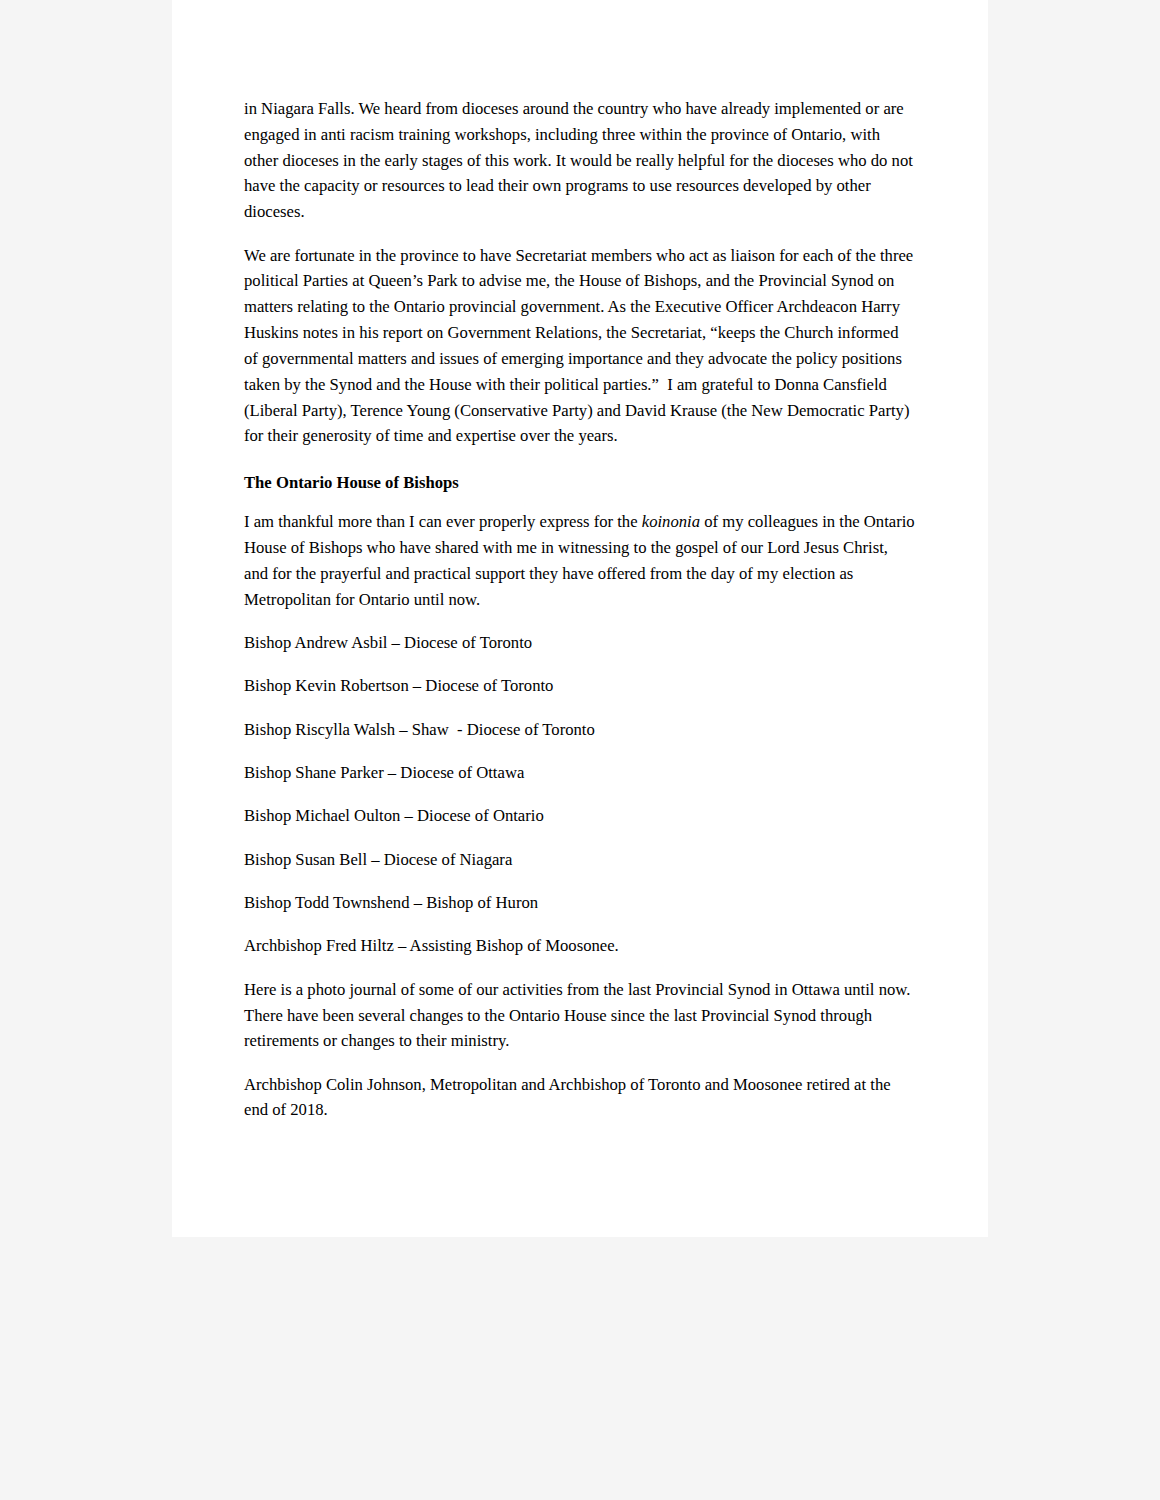in Niagara Falls. We heard from dioceses around the country who have already implemented or are engaged in anti racism training workshops, including three within the province of Ontario, with other dioceses in the early stages of this work. It would be really helpful for the dioceses who do not have the capacity or resources to lead their own programs to use resources developed by other dioceses.
We are fortunate in the province to have Secretariat members who act as liaison for each of the three political Parties at Queen’s Park to advise me, the House of Bishops, and the Provincial Synod on matters relating to the Ontario provincial government. As the Executive Officer Archdeacon Harry Huskins notes in his report on Government Relations, the Secretariat, “keeps the Church informed of governmental matters and issues of emerging importance and they advocate the policy positions taken by the Synod and the House with their political parties.” I am grateful to Donna Cansfield (Liberal Party), Terence Young (Conservative Party) and David Krause (the New Democratic Party) for their generosity of time and expertise over the years.
The Ontario House of Bishops
I am thankful more than I can ever properly express for the koinonia of my colleagues in the Ontario House of Bishops who have shared with me in witnessing to the gospel of our Lord Jesus Christ, and for the prayerful and practical support they have offered from the day of my election as Metropolitan for Ontario until now.
Bishop Andrew Asbil – Diocese of Toronto
Bishop Kevin Robertson – Diocese of Toronto
Bishop Riscylla Walsh – Shaw - Diocese of Toronto
Bishop Shane Parker – Diocese of Ottawa
Bishop Michael Oulton – Diocese of Ontario
Bishop Susan Bell – Diocese of Niagara
Bishop Todd Townshend – Bishop of Huron
Archbishop Fred Hiltz – Assisting Bishop of Moosonee.
Here is a photo journal of some of our activities from the last Provincial Synod in Ottawa until now. There have been several changes to the Ontario House since the last Provincial Synod through retirements or changes to their ministry.
Archbishop Colin Johnson, Metropolitan and Archbishop of Toronto and Moosonee retired at the end of 2018.